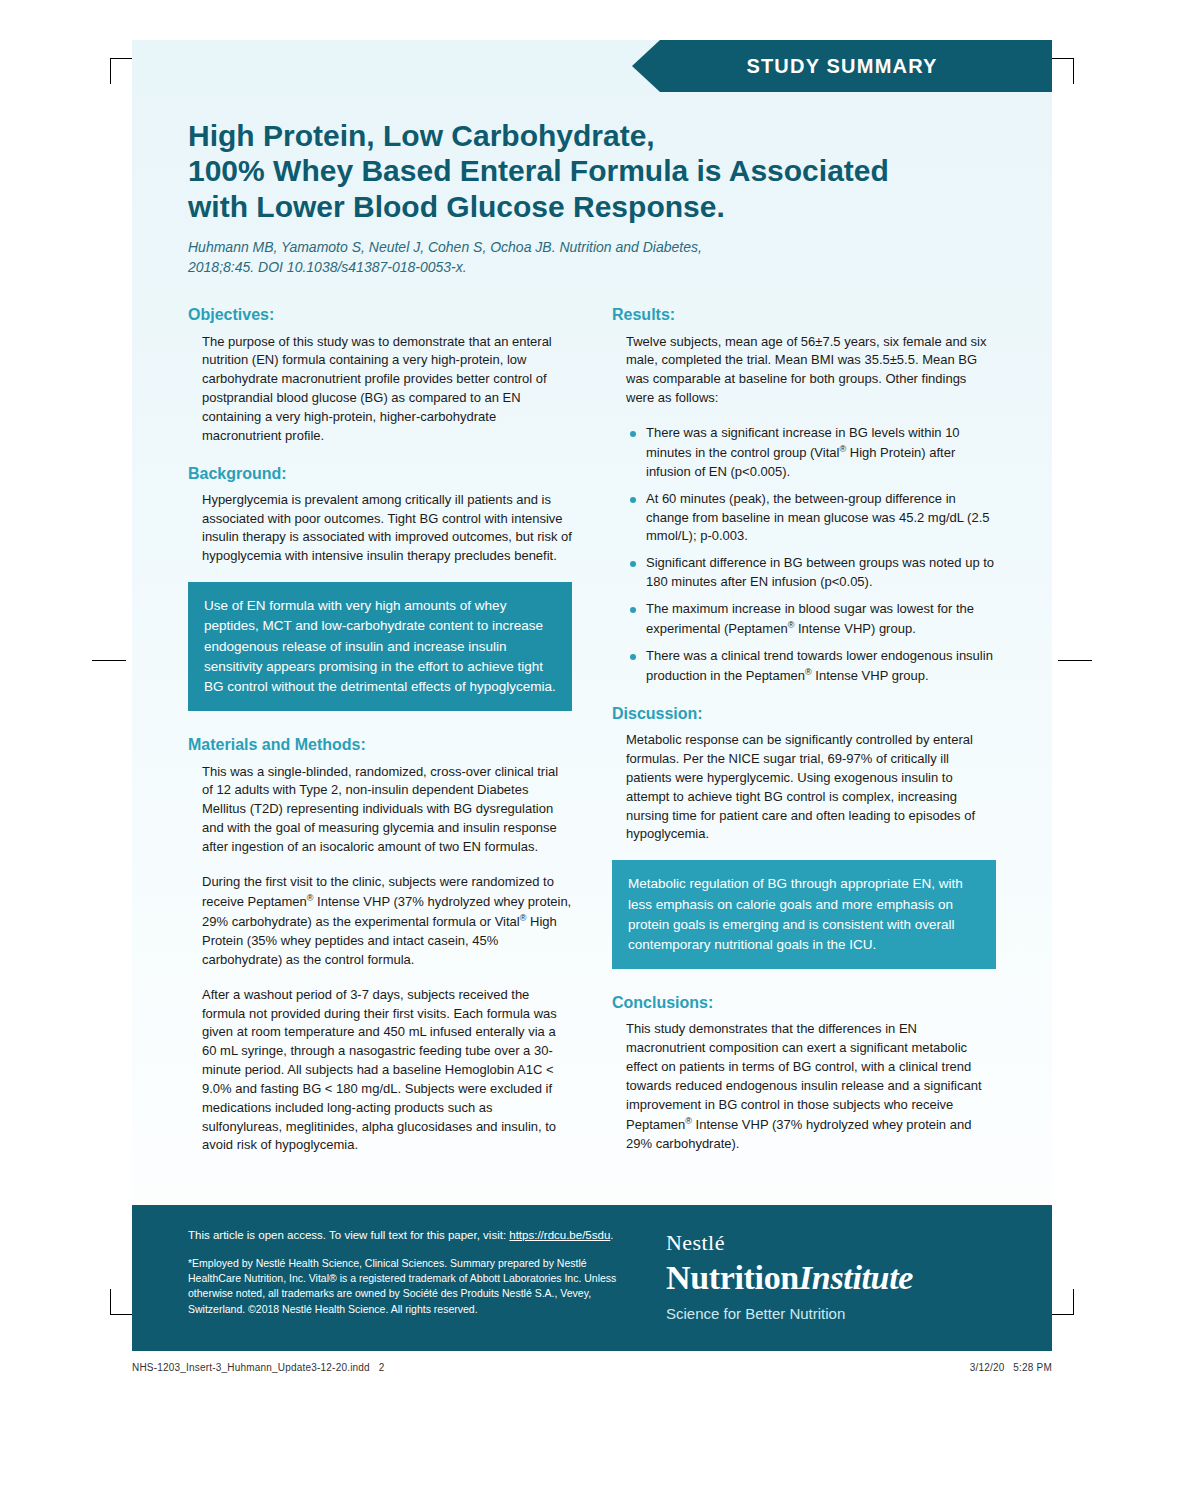STUDY SUMMARY
High Protein, Low Carbohydrate,
100% Whey Based Enteral Formula is Associated
with Lower Blood Glucose Response.
Huhmann MB, Yamamoto S, Neutel J, Cohen S, Ochoa JB. Nutrition and Diabetes,
2018;8:45. DOI 10.1038/s41387-018-0053-x.
Objectives:
The purpose of this study was to demonstrate that an enteral nutrition (EN) formula containing a very high-protein, low carbohydrate macronutrient profile provides better control of postprandial blood glucose (BG) as compared to an EN containing a very high-protein, higher-carbohydrate macronutrient profile.
Background:
Hyperglycemia is prevalent among critically ill patients and is associated with poor outcomes. Tight BG control with intensive insulin therapy is associated with improved outcomes, but risk of hypoglycemia with intensive insulin therapy precludes benefit.
Use of EN formula with very high amounts of whey peptides, MCT and low-carbohydrate content to increase endogenous release of insulin and increase insulin sensitivity appears promising in the effort to achieve tight BG control without the detrimental effects of hypoglycemia.
Materials and Methods:
This was a single-blinded, randomized, cross-over clinical trial of 12 adults with Type 2, non-insulin dependent Diabetes Mellitus (T2D) representing individuals with BG dysregulation and with the goal of measuring glycemia and insulin response after ingestion of an isocaloric amount of two EN formulas.
During the first visit to the clinic, subjects were randomized to receive Peptamen® Intense VHP (37% hydrolyzed whey protein, 29% carbohydrate) as the experimental formula or Vital® High Protein (35% whey peptides and intact casein, 45% carbohydrate) as the control formula.
After a washout period of 3-7 days, subjects received the formula not provided during their first visits. Each formula was given at room temperature and 450 mL infused enterally via a 60 mL syringe, through a nasogastric feeding tube over a 30-minute period. All subjects had a baseline Hemoglobin A1C < 9.0% and fasting BG < 180 mg/dL. Subjects were excluded if medications included long-acting products such as sulfonylureas, meglitinides, alpha glucosidases and insulin, to avoid risk of hypoglycemia.
Results:
Twelve subjects, mean age of 56±7.5 years, six female and six male, completed the trial. Mean BMI was 35.5±5.5. Mean BG was comparable at baseline for both groups. Other findings were as follows:
There was a significant increase in BG levels within 10 minutes in the control group (Vital® High Protein) after infusion of EN (p<0.005).
At 60 minutes (peak), the between-group difference in change from baseline in mean glucose was 45.2 mg/dL (2.5 mmol/L); p-0.003.
Significant difference in BG between groups was noted up to 180 minutes after EN infusion (p<0.05).
The maximum increase in blood sugar was lowest for the experimental (Peptamen® Intense VHP) group.
There was a clinical trend towards lower endogenous insulin production in the Peptamen® Intense VHP group.
Discussion:
Metabolic response can be significantly controlled by enteral formulas. Per the NICE sugar trial, 69-97% of critically ill patients were hyperglycemic. Using exogenous insulin to attempt to achieve tight BG control is complex, increasing nursing time for patient care and often leading to episodes of hypoglycemia.
Metabolic regulation of BG through appropriate EN, with less emphasis on calorie goals and more emphasis on protein goals is emerging and is consistent with overall contemporary nutritional goals in the ICU.
Conclusions:
This study demonstrates that the differences in EN macronutrient composition can exert a significant metabolic effect on patients in terms of BG control, with a clinical trend towards reduced endogenous insulin release and a significant improvement in BG control in those subjects who receive Peptamen® Intense VHP (37% hydrolyzed whey protein and 29% carbohydrate).
This article is open access. To view full text for this paper, visit: https://rdcu.be/5sdu.
*Employed by Nestlé Health Science, Clinical Sciences. Summary prepared by Nestlé HealthCare Nutrition, Inc. Vital® is a registered trademark of Abbott Laboratories Inc. Unless otherwise noted, all trademarks are owned by Société des Produits Nestlé S.A., Vevey, Switzerland. ©2018 Nestlé Health Science. All rights reserved.
Nestlé
NutritionInstitute
Science for Better Nutrition
NHS-1203_Insert-3_Huhmann_Update3-12-20.indd 2 3/12/20 5:28 PM